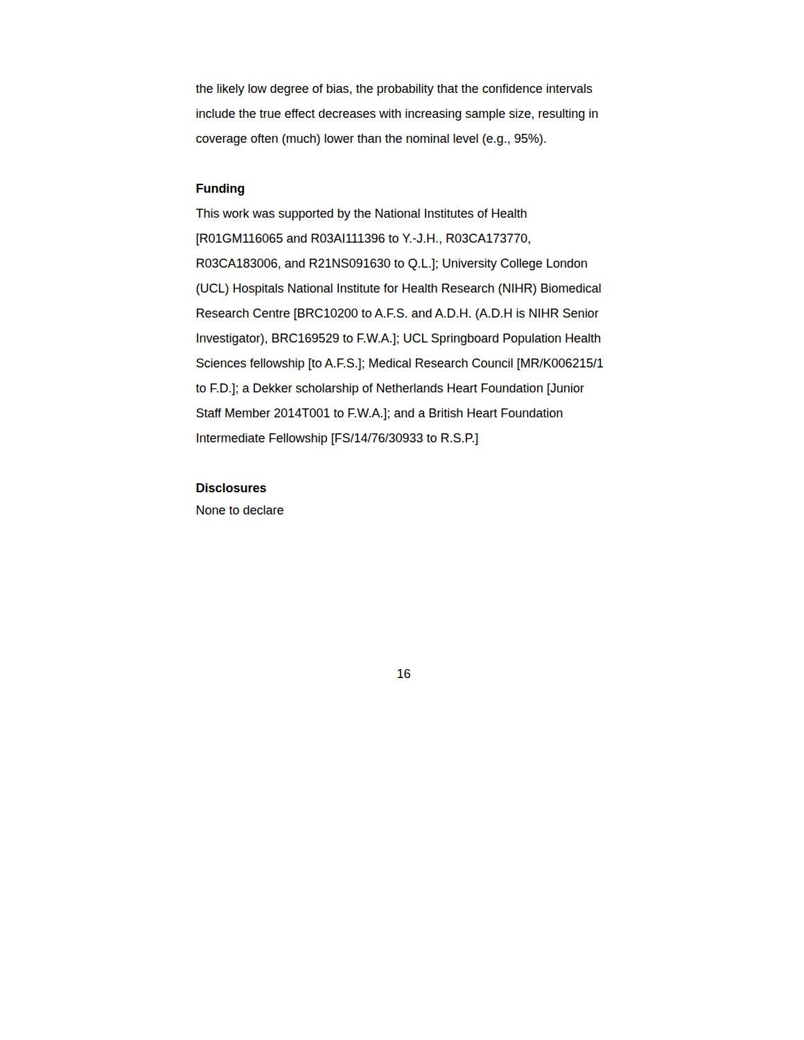the likely low degree of bias, the probability that the confidence intervals include the true effect decreases with increasing sample size, resulting in coverage often (much) lower than the nominal level (e.g., 95%).
Funding
This work was supported by the National Institutes of Health [R01GM116065 and R03AI111396 to Y.-J.H., R03CA173770, R03CA183006, and R21NS091630 to Q.L.]; University College London (UCL) Hospitals National Institute for Health Research (NIHR) Biomedical Research Centre [BRC10200 to A.F.S. and A.D.H. (A.D.H is NIHR Senior Investigator), BRC169529 to F.W.A.]; UCL Springboard Population Health Sciences fellowship [to A.F.S.]; Medical Research Council [MR/K006215/1 to F.D.]; a Dekker scholarship of Netherlands Heart Foundation [Junior Staff Member 2014T001 to F.W.A.]; and a British Heart Foundation Intermediate Fellowship [FS/14/76/30933 to R.S.P.]
Disclosures
None to declare
16